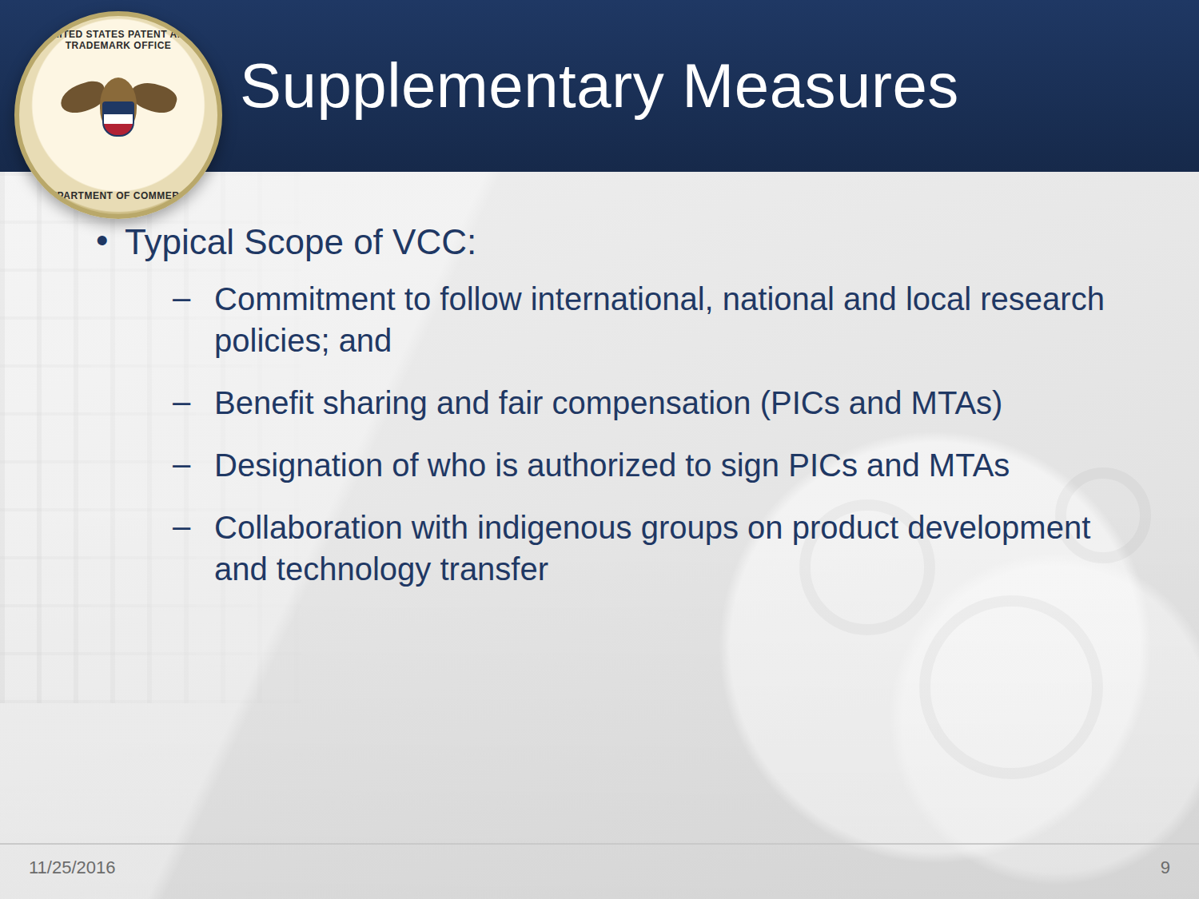UNITED STATES PATENT AND TRADEMARK OFFICE
DEPARTMENT OF COMMERCE
Supplementary Measures
Typical Scope of VCC:
Commitment to follow international, national and local research policies; and
Benefit sharing and fair compensation (PICs and MTAs)
Designation of who is authorized to sign PICs and MTAs
Collaboration with indigenous groups on product development and technology transfer
11/25/2016
9